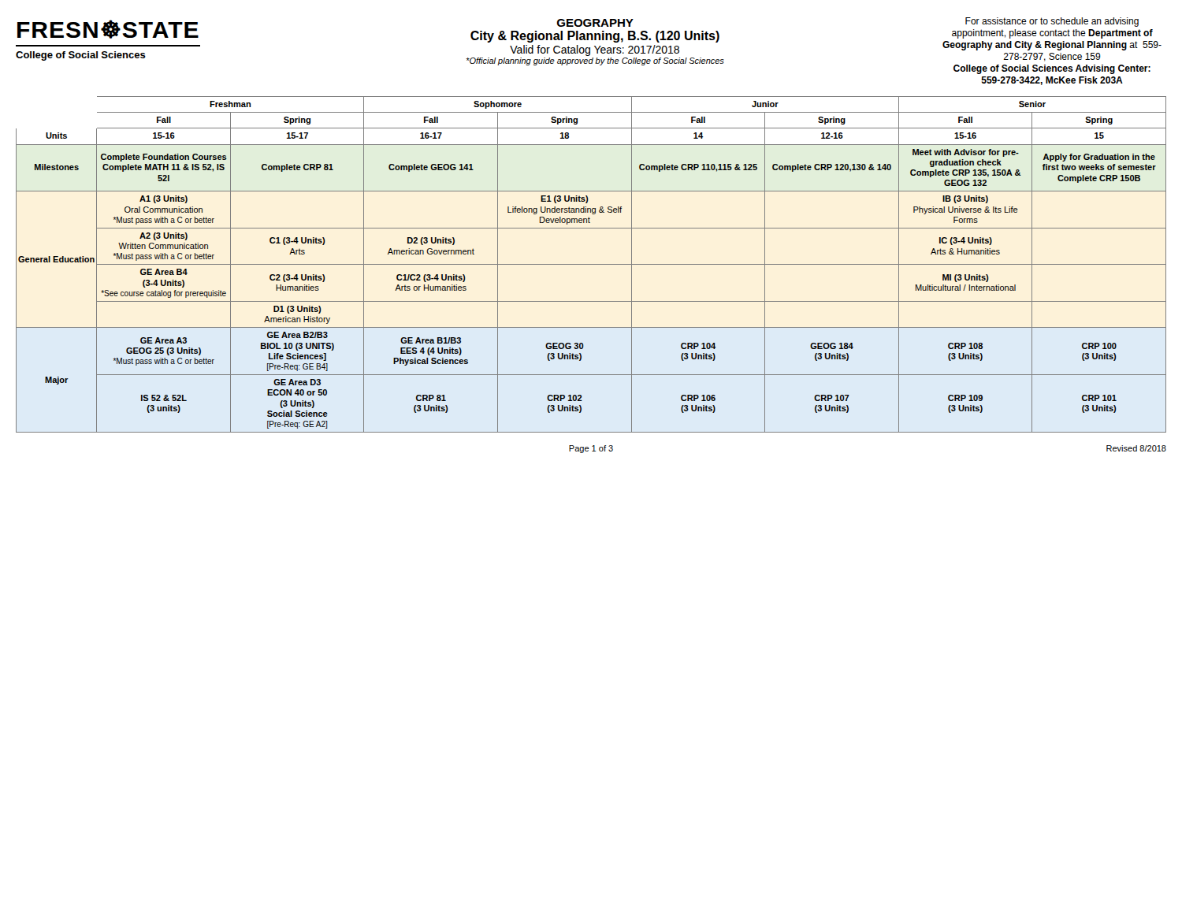FRESN☸STATE
College of Social Sciences
GEOGRAPHY
City & Regional Planning, B.S. (120 Units)
Valid for Catalog Years: 2017/2018
*Official planning guide approved by the College of Social Sciences
For assistance or to schedule an advising appointment, please contact the Department of Geography and City & Regional Planning at 559-278-2797, Science 159
College of Social Sciences Advising Center:
559-278-3422, McKee Fisk 203A
| | Freshman | Sophomore | Junior | Senior |
| --- | --- | --- | --- | --- |
| | Fall | Spring | Fall | Spring | Fall | Spring | Fall | Spring |
| Units | 15-16 | 15-17 | 16-17 | 18 | 14 | 12-16 | 15-16 | 15 |
| Milestones | Complete Foundation Courses Complete MATH 11 & IS 52, IS 52l | Complete CRP 81 | Complete GEOG 141 | | Complete CRP 110,115 & 125 | Complete CRP 120,130 & 140 | Meet with Advisor for pre-graduation check Complete CRP 135, 150A & GEOG 132 | Apply for Graduation in the first two weeks of semester Complete CRP 150B |
| General Education | A1 (3 Units) Oral Communication *Must pass with a C or better | | | E1 (3 Units) Lifelong Understanding & Self Development | | | IB (3 Units) Physical Universe & Its Life Forms | |
| A2 (3 Units) Written Communication *Must pass with a C or better | C1 (3-4 Units) Arts | D2 (3 Units) American Government | | | | IC (3-4 Units) Arts & Humanities | |
| GE Area B4 (3-4 Units) *See course catalog for prerequisite | C2 (3-4 Units) Humanities | C1/C2 (3-4 Units) Arts or Humanities | | | | MI (3 Units) Multicultural / International | |
| | D1 (3 Units) American History | | | | | | |
| Major | GE Area A3 GEOG 25 (3 Units) *Must pass with a C or better | GE Area B2/B3 BIOL 10 (3 UNITS) Life Sciences] [Pre-Req: GE B4] | GE Area B1/B3 EES 4 (4 Units) Physical Sciences | GEOG 30 (3 Units) | CRP 104 (3 Units) | GEOG 184 (3 Units) | CRP 108 (3 Units) | CRP 100 (3 Units) |
| IS 52 & 52L (3 units) | GE Area D3 ECON 40 or 50 (3 Units) Social Science [Pre-Req: GE A2] | CRP 81 (3 Units) | CRP 102 (3 Units) | CRP 106 (3 Units) | CRP 107 (3 Units) | CRP 109 (3 Units) | CRP 101 (3 Units) |
Page 1 of 3
Revised 8/2018